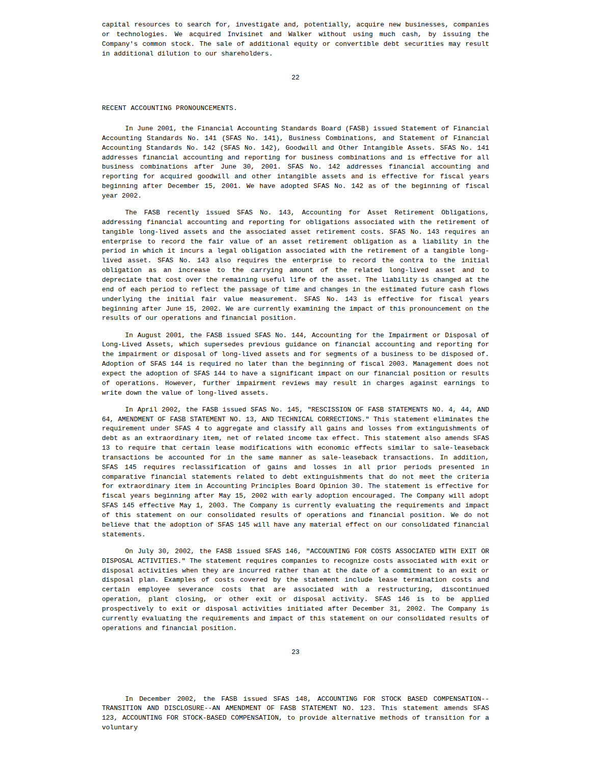capital resources to search for, investigate and, potentially, acquire new businesses, companies or technologies. We acquired Invisinet and Walker without using much cash, by issuing the Company's common stock. The sale of additional equity or convertible debt securities may result in additional dilution to our shareholders.
22
RECENT ACCOUNTING PRONOUNCEMENTS.
In June 2001, the Financial Accounting Standards Board (FASB) issued Statement of Financial Accounting Standards No. 141 (SFAS No. 141), Business Combinations, and Statement of Financial Accounting Standards No. 142 (SFAS No. 142), Goodwill and Other Intangible Assets. SFAS No. 141 addresses financial accounting and reporting for business combinations and is effective for all business combinations after June 30, 2001. SFAS No. 142 addresses financial accounting and reporting for acquired goodwill and other intangible assets and is effective for fiscal years beginning after December 15, 2001. We have adopted SFAS No. 142 as of the beginning of fiscal year 2002.
The FASB recently issued SFAS No. 143, Accounting for Asset Retirement Obligations, addressing financial accounting and reporting for obligations associated with the retirement of tangible long-lived assets and the associated asset retirement costs. SFAS No. 143 requires an enterprise to record the fair value of an asset retirement obligation as a liability in the period in which it incurs a legal obligation associated with the retirement of a tangible long-lived asset. SFAS No. 143 also requires the enterprise to record the contra to the initial obligation as an increase to the carrying amount of the related long-lived asset and to depreciate that cost over the remaining useful life of the asset. The liability is changed at the end of each period to reflect the passage of time and changes in the estimated future cash flows underlying the initial fair value measurement. SFAS No. 143 is effective for fiscal years beginning after June 15, 2002. We are currently examining the impact of this pronouncement on the results of our operations and financial position.
In August 2001, the FASB issued SFAS No. 144, Accounting for the Impairment or Disposal of Long-Lived Assets, which supersedes previous guidance on financial accounting and reporting for the impairment or disposal of long-lived assets and for segments of a business to be disposed of. Adoption of SFAS 144 is required no later than the beginning of fiscal 2003. Management does not expect the adoption of SFAS 144 to have a significant impact on our financial position or results of operations. However, further impairment reviews may result in charges against earnings to write down the value of long-lived assets.
In April 2002, the FASB issued SFAS No. 145, "RESCISSION OF FASB STATEMENTS NO. 4, 44, AND 64, AMENDMENT OF FASB STATEMENT NO. 13, AND TECHNICAL CORRECTIONS." This statement eliminates the requirement under SFAS 4 to aggregate and classify all gains and losses from extinguishments of debt as an extraordinary item, net of related income tax effect. This statement also amends SFAS 13 to require that certain lease modifications with economic effects similar to sale-leaseback transactions be accounted for in the same manner as sale-leaseback transactions. In addition, SFAS 145 requires reclassification of gains and losses in all prior periods presented in comparative financial statements related to debt extinguishments that do not meet the criteria for extraordinary item in Accounting Principles Board Opinion 30. The statement is effective for fiscal years beginning after May 15, 2002 with early adoption encouraged. The Company will adopt SFAS 145 effective May 1, 2003. The Company is currently evaluating the requirements and impact of this statement on our consolidated results of operations and financial position. We do not believe that the adoption of SFAS 145 will have any material effect on our consolidated financial statements.
On July 30, 2002, the FASB issued SFAS 146, "ACCOUNTING FOR COSTS ASSOCIATED WITH EXIT OR DISPOSAL ACTIVITIES." The statement requires companies to recognize costs associated with exit or disposal activities when they are incurred rather than at the date of a commitment to an exit or disposal plan. Examples of costs covered by the statement include lease termination costs and certain employee severance costs that are associated with a restructuring, discontinued operation, plant closing, or other exit or disposal activity. SFAS 146 is to be applied prospectively to exit or disposal activities initiated after December 31, 2002. The Company is currently evaluating the requirements and impact of this statement on our consolidated results of operations and financial position.
23
In December 2002, the FASB issued SFAS 148, ACCOUNTING FOR STOCK BASED COMPENSATION--TRANSITION AND DISCLOSURE--AN AMENDMENT OF FASB STATEMENT NO. 123. This statement amends SFAS 123, ACCOUNTING FOR STOCK-BASED COMPENSATION, to provide alternative methods of transition for a voluntary